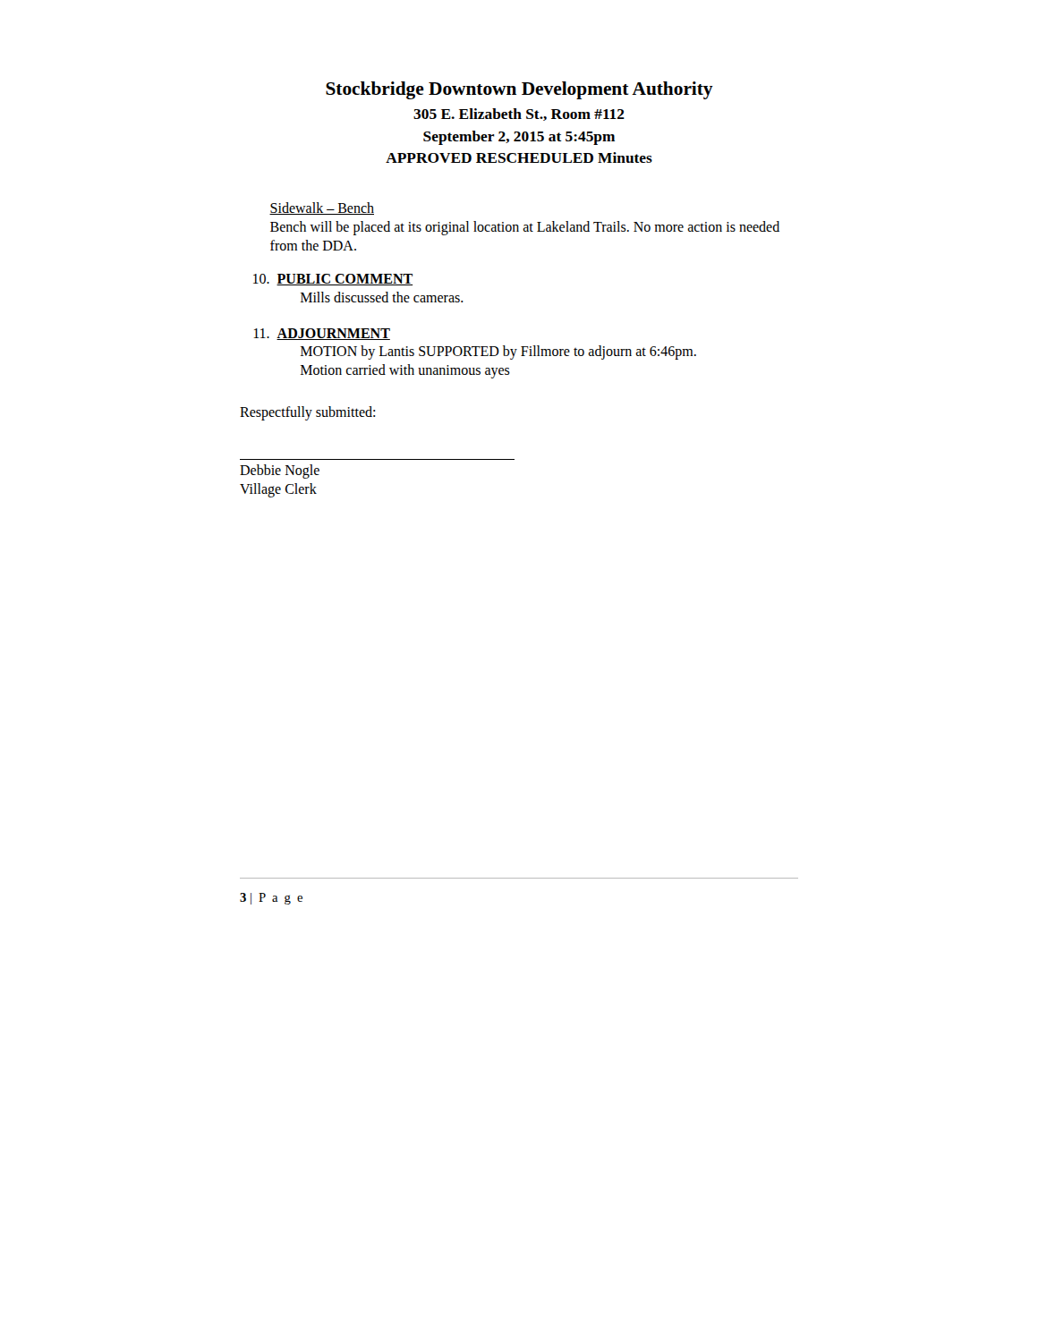Stockbridge Downtown Development Authority
305 E. Elizabeth St., Room #112
September 2, 2015 at 5:45pm
APPROVED RESCHEDULED Minutes
Sidewalk – Bench
Bench will be placed at its original location at Lakeland Trails. No more action is needed from the DDA.
10. PUBLIC COMMENT
Mills discussed the cameras.
11. ADJOURNMENT
MOTION by Lantis SUPPORTED by Fillmore to adjourn at 6:46pm.
Motion carried with unanimous ayes
Respectfully submitted:
Debbie Nogle
Village Clerk
3 | P a g e